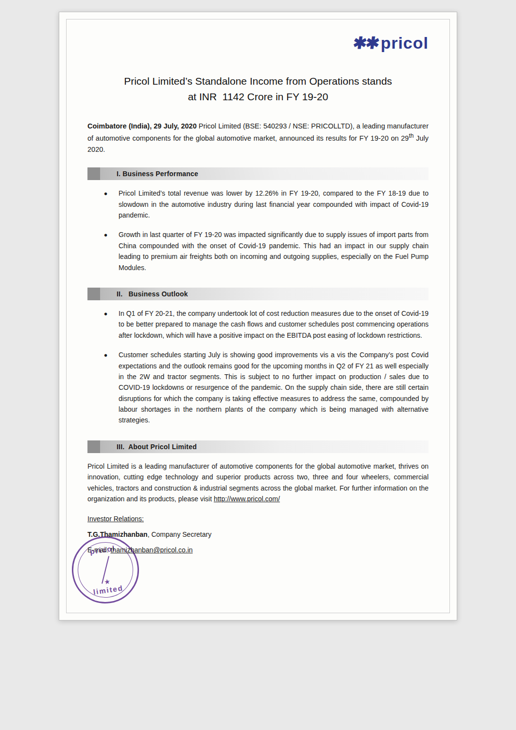✱✱pricol
Pricol Limited’s Standalone Income from Operations stands
at INR 1142 Crore in FY 19-20
Coimbatore (India), 29 July, 2020 Pricol Limited (BSE: 540293 / NSE: PRICOLLTD), a leading manufacturer of automotive components for the global automotive market, announced its results for FY 19-20 on 29th July 2020.
I. Business Performance
Pricol Limited’s total revenue was lower by 12.26% in FY 19-20, compared to the FY 18-19 due to slowdown in the automotive industry during last financial year compounded with impact of Covid-19 pandemic.
Growth in last quarter of FY 19-20 was impacted significantly due to supply issues of import parts from China compounded with the onset of Covid-19 pandemic. This had an impact in our supply chain leading to premium air freights both on incoming and outgoing supplies, especially on the Fuel Pump Modules.
II. Business Outlook
In Q1 of FY 20-21, the company undertook lot of cost reduction measures due to the onset of Covid-19 to be better prepared to manage the cash flows and customer schedules post commencing operations after lockdown, which will have a positive impact on the EBITDA post easing of lockdown restrictions.
Customer schedules starting July is showing good improvements vis a vis the Company’s post Covid expectations and the outlook remains good for the upcoming months in Q2 of FY 21 as well especially in the 2W and tractor segments. This is subject to no further impact on production / sales due to COVID-19 lockdowns or resurgence of the pandemic. On the supply chain side, there are still certain disruptions for which the company is taking effective measures to address the same, compounded by labour shortages in the northern plants of the company which is being managed with alternative strategies.
III. About Pricol Limited
Pricol Limited is a leading manufacturer of automotive components for the global automotive market, thrives on innovation, cutting edge technology and superior products across two, three and four wheelers, commercial vehicles, tractors and construction & industrial segments across the global market. For further information on the organization and its products, please visit http://www.pricol.com/
Investor Relations:
T.G.Thamizhanban, Company Secretary
E-mail: thamizhanban@pricol.co.in
pricol
limited
★